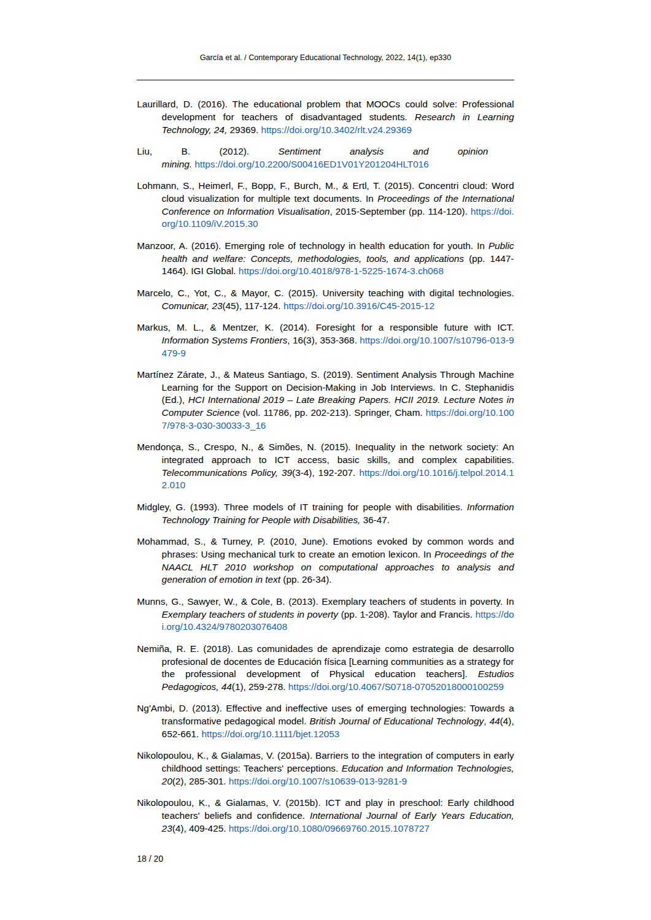García et al. / Contemporary Educational Technology, 2022, 14(1), ep330
Laurillard, D. (2016). The educational problem that MOOCs could solve: Professional development for teachers of disadvantaged students. Research in Learning Technology, 24, 29369. https://doi.org/10.3402/rlt.v24.29369
Liu, B. (2012). Sentiment analysis and opinion mining. https://doi.org/10.2200/S00416ED1V01Y201204HLT016
Lohmann, S., Heimerl, F., Bopp, F., Burch, M., & Ertl, T. (2015). Concentri cloud: Word cloud visualization for multiple text documents. In Proceedings of the International Conference on Information Visualisation, 2015-September (pp. 114-120). https://doi.org/10.1109/iV.2015.30
Manzoor, A. (2016). Emerging role of technology in health education for youth. In Public health and welfare: Concepts, methodologies, tools, and applications (pp. 1447-1464). IGI Global. https://doi.org/10.4018/978-1-5225-1674-3.ch068
Marcelo, C., Yot, C., & Mayor, C. (2015). University teaching with digital technologies. Comunicar, 23(45), 117-124. https://doi.org/10.3916/C45-2015-12
Markus, M. L., & Mentzer, K. (2014). Foresight for a responsible future with ICT. Information Systems Frontiers, 16(3), 353-368. https://doi.org/10.1007/s10796-013-9479-9
Martínez Zárate, J., & Mateus Santiago, S. (2019). Sentiment Analysis Through Machine Learning for the Support on Decision-Making in Job Interviews. In C. Stephanidis (Ed.), HCI International 2019 – Late Breaking Papers. HCII 2019. Lecture Notes in Computer Science (vol. 11786, pp. 202-213). Springer, Cham. https://doi.org/10.1007/978-3-030-30033-3_16
Mendonça, S., Crespo, N., & Simões, N. (2015). Inequality in the network society: An integrated approach to ICT access, basic skills, and complex capabilities. Telecommunications Policy, 39(3-4), 192-207. https://doi.org/10.1016/j.telpol.2014.12.010
Midgley, G. (1993). Three models of IT training for people with disabilities. Information Technology Training for People with Disabilities, 36-47.
Mohammad, S., & Turney, P. (2010, June). Emotions evoked by common words and phrases: Using mechanical turk to create an emotion lexicon. In Proceedings of the NAACL HLT 2010 workshop on computational approaches to analysis and generation of emotion in text (pp. 26-34).
Munns, G., Sawyer, W., & Cole, B. (2013). Exemplary teachers of students in poverty. In Exemplary teachers of students in poverty (pp. 1-208). Taylor and Francis. https://doi.org/10.4324/9780203076408
Nemiña, R. E. (2018). Las comunidades de aprendizaje como estrategia de desarrollo profesional de docentes de Educación física [Learning communities as a strategy for the professional development of Physical education teachers]. Estudios Pedagogicos, 44(1), 259-278. https://doi.org/10.4067/S0718-07052018000100259
Ng'Ambi, D. (2013). Effective and ineffective uses of emerging technologies: Towards a transformative pedagogical model. British Journal of Educational Technology, 44(4), 652-661. https://doi.org/10.1111/bjet.12053
Nikolopoulou, K., & Gialamas, V. (2015a). Barriers to the integration of computers in early childhood settings: Teachers' perceptions. Education and Information Technologies, 20(2), 285-301. https://doi.org/10.1007/s10639-013-9281-9
Nikolopoulou, K., & Gialamas, V. (2015b). ICT and play in preschool: Early childhood teachers' beliefs and confidence. International Journal of Early Years Education, 23(4), 409-425. https://doi.org/10.1080/09669760.2015.1078727
18 / 20